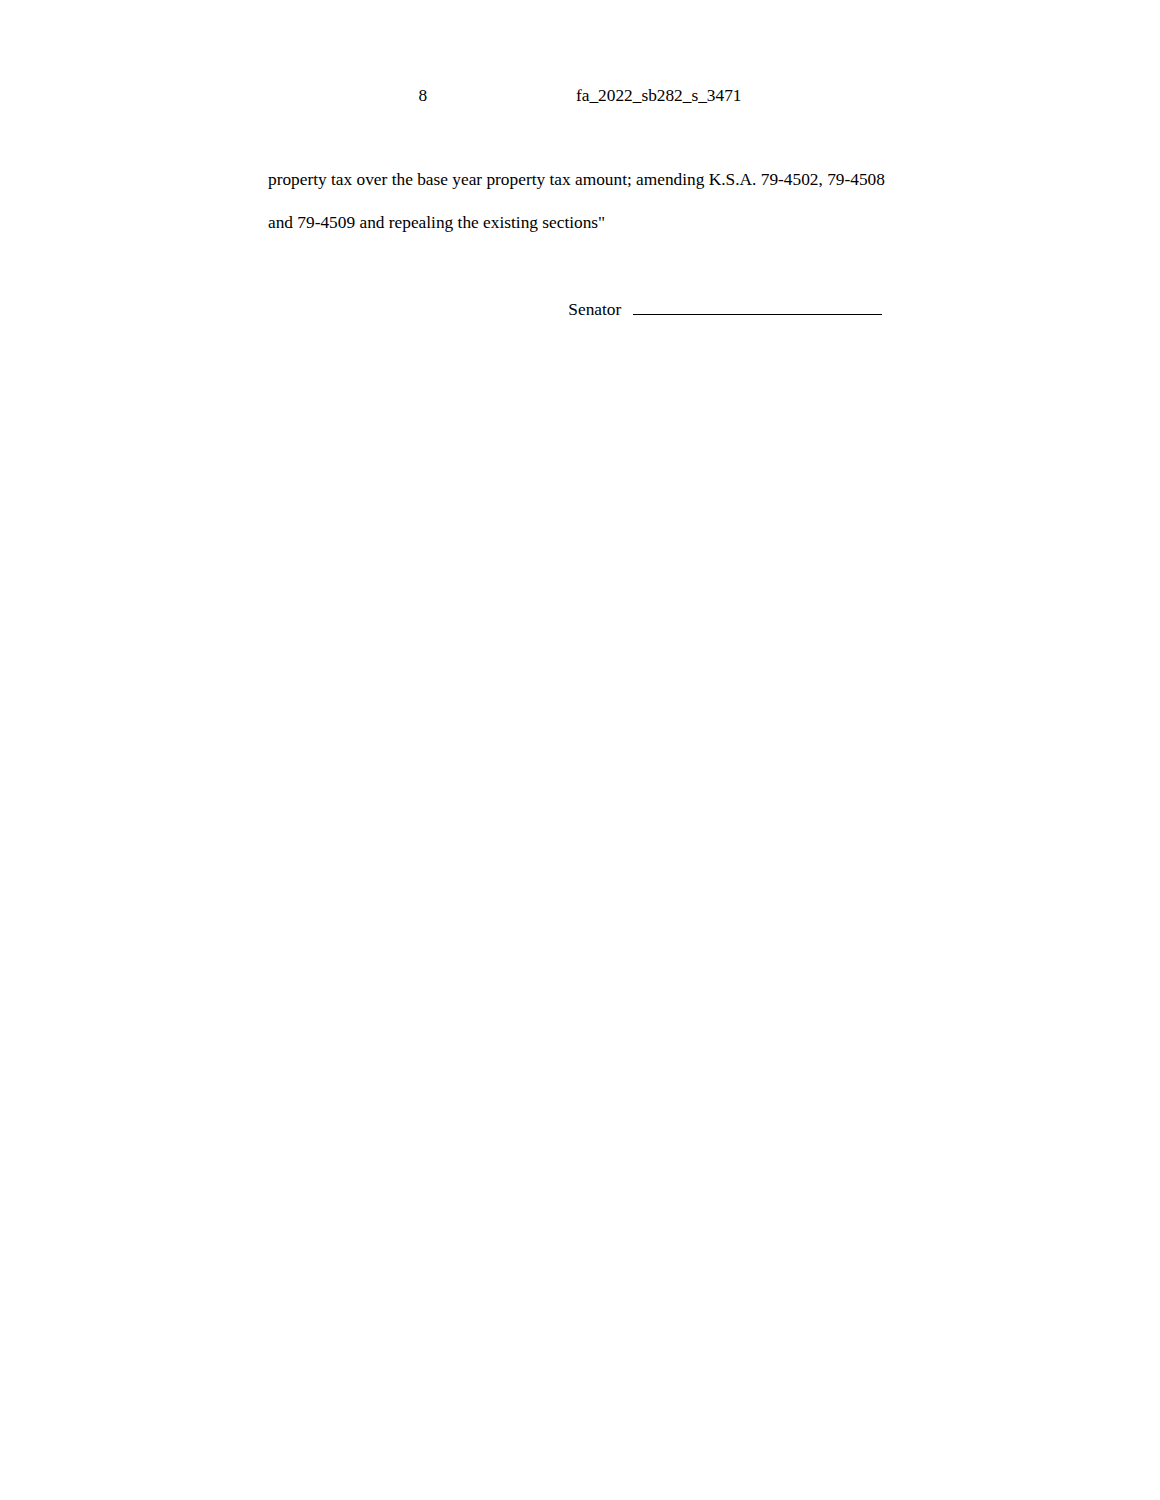8 fa_2022_sb282_s_3471
property tax over the base year property tax amount; amending K.S.A. 79-4502, 79-4508 and 79-4509 and repealing the existing sections"
Senator